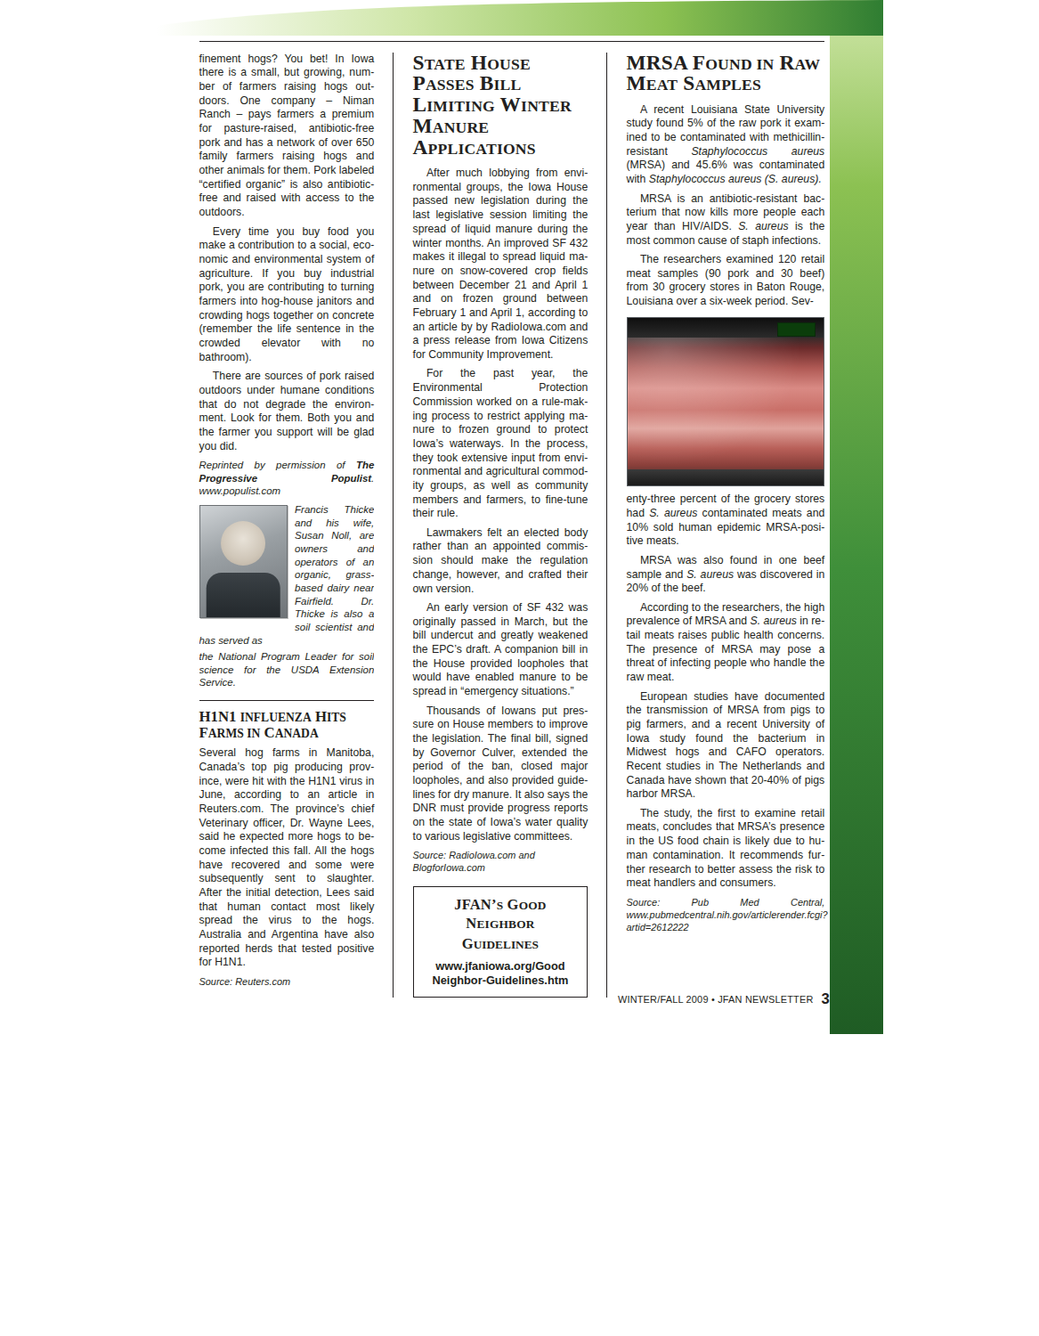finement hogs? You bet! In Iowa there is a small, but growing, number of farmers raising hogs outdoors. One company – Niman Ranch – pays farmers a premium for pasture-raised, antibiotic-free pork and has a network of over 650 family farmers raising hogs and other animals for them. Pork labeled “certified organic” is also antibiotic-free and raised with access to the outdoors.
Every time you buy food you make a contribution to a social, economic and environmental system of agriculture. If you buy industrial pork, you are contributing to turning farmers into hog-house janitors and crowding hogs together on concrete (remember the life sentence in the crowded elevator with no bathroom).
There are sources of pork raised outdoors under humane conditions that do not degrade the environment. Look for them. Both you and the farmer you support will be glad you did.
Reprinted by permission of The Progressive Populist. www.populist.com
Francis Thicke and his wife, Susan Noll, are owners and operators of an organic, grass-based dairy near Fairfield. Dr. Thicke is also a soil scientist and has served as the National Program Leader for soil science for the USDA Extension Service.
H1N1 Influenza Hits Farms in Canada
Several hog farms in Manitoba, Canada’s top pig producing province, were hit with the H1N1 virus in June, according to an article in Reuters.com. The province’s chief Veterinary officer, Dr. Wayne Lees, said he expected more hogs to become infected this fall. All the hogs have recovered and some were subsequently sent to slaughter. After the initial detection, Lees said that human contact most likely spread the virus to the hogs. Australia and Argentina have also reported herds that tested positive for H1N1.
Source: Reuters.com
State House Passes Bill Limiting Winter Manure Applications
After much lobbying from environmental groups, the Iowa House passed new legislation during the last legislative session limiting the spread of liquid manure during the winter months. An improved SF 432 makes it illegal to spread liquid manure on snow-covered crop fields between December 21 and April 1 and on frozen ground between February 1 and April 1, according to an article by by RadioIowa.com and a press release from Iowa Citizens for Community Improvement.
For the past year, the Environmental Protection Commission worked on a rule-making process to restrict applying manure to frozen ground to protect Iowa’s waterways. In the process, they took extensive input from environmental and agricultural commodity groups, as well as community members and farmers, to fine-tune their rule.
Lawmakers felt an elected body rather than an appointed commission should make the regulation change, however, and crafted their own version.
An early version of SF 432 was originally passed in March, but the bill undercut and greatly weakened the EPC’s draft. A companion bill in the House provided loopholes that would have enabled manure to be spread in “emergency situations.”
Thousands of Iowans put pressure on House members to improve the legislation. The final bill, signed by Governor Culver, extended the period of the ban, closed major loopholes, and also provided guidelines for dry manure. It also says the DNR must provide progress reports on the state of Iowa’s water quality to various legislative committees.
Source: RadioIowa.com and
BlogforIowa.com
JFAN’s Good Neighbor
Guidelines
www.jfaniowa.org/Good
Neighbor-Guidelines.htm
MRSA Found in Raw Meat Samples
A recent Louisiana State University study found 5% of the raw pork it examined to be contaminated with methicillin-resistant Staphylococcus aureus (MRSA) and 45.6% was contaminated with Staphylococcus aureus (S. aureus).
MRSA is an antibiotic-resistant bacterium that now kills more people each year than HIV/AIDS. S. aureus is the most common cause of staph infections.
The researchers examined 120 retail meat samples (90 pork and 30 beef) from 30 grocery stores in Baton Rouge, Louisiana over a six-week period. Sev-
enty-three percent of the grocery stores had S. aureus contaminated meats and 10% sold human epidemic MRSA-positive meats.
MRSA was also found in one beef sample and S. aureus was discovered in 20% of the beef.
According to the researchers, the high prevalence of MRSA and S. aureus in retail meats raises public health concerns. The presence of MRSA may pose a threat of infecting people who handle the raw meat.
European studies have documented the transmission of MRSA from pigs to pig farmers, and a recent University of Iowa study found the bacterium in Midwest hogs and CAFO operators. Recent studies in The Netherlands and Canada have shown that 20-40% of pigs harbor MRSA.
The study, the first to examine retail meats, concludes that MRSA’s presence in the US food chain is likely due to human contamination. It recommends further research to better assess the risk to meat handlers and consumers.
Source: Pub Med Central, www.pubmedcentral.nih.gov/articlerender.fcgi?artid=2612222
WINTER/FALL 2009 • JFAN NEWSLETTER 3